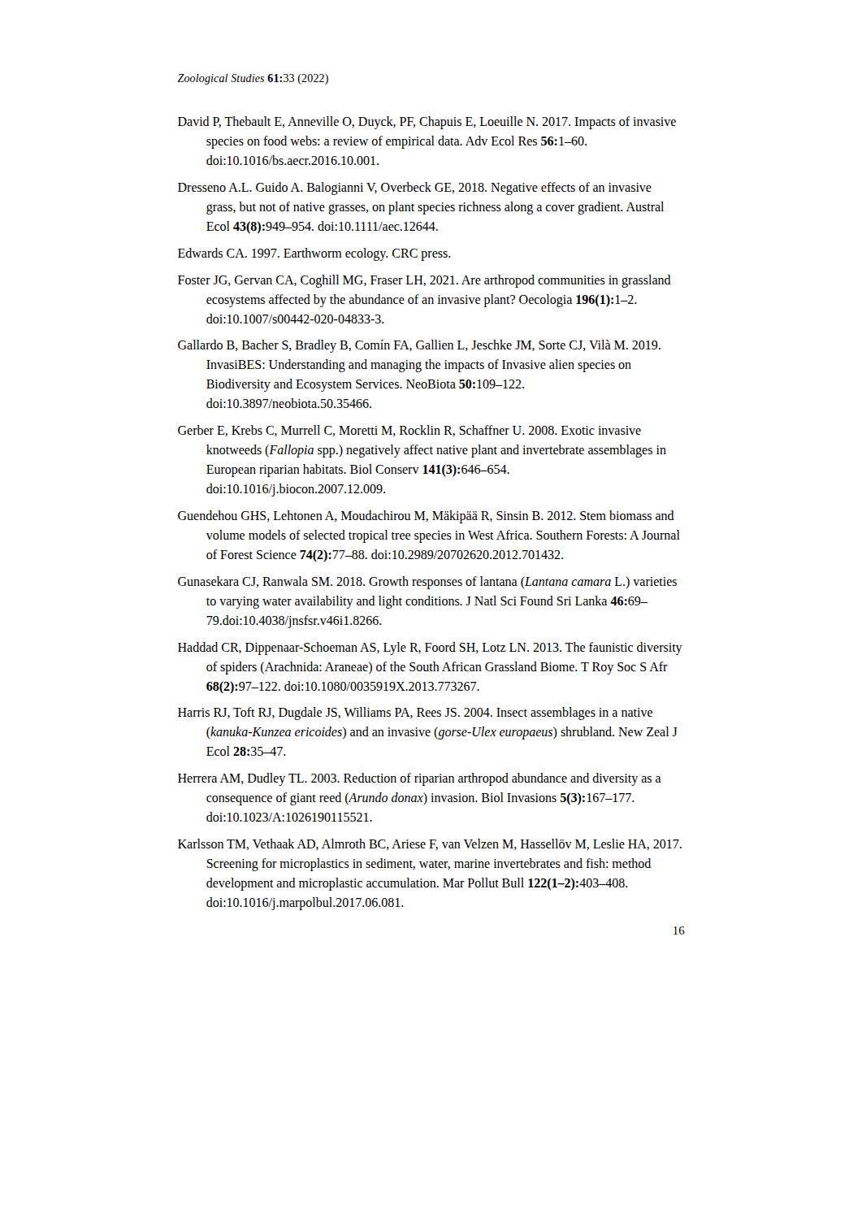Zoological Studies 61: 33 (2022)
David P, Thebault E, Anneville O, Duyck, PF, Chapuis E, Loeuille N. 2017. Impacts of invasive species on food webs: a review of empirical data. Adv Ecol Res 56: 1–60. doi:10.1016/bs.aecr.2016.10.001.
Dresseno A.L. Guido A. Balogianni V, Overbeck GE, 2018. Negative effects of an invasive grass, but not of native grasses, on plant species richness along a cover gradient. Austral Ecol 43(8): 949–954. doi:10.1111/aec.12644.
Edwards CA. 1997. Earthworm ecology. CRC press.
Foster JG, Gervan CA, Coghill MG, Fraser LH, 2021. Are arthropod communities in grassland ecosystems affected by the abundance of an invasive plant? Oecologia 196(1): 1–2. doi:10.1007/s00442-020-04833-3.
Gallardo B, Bacher S, Bradley B, Comín FA, Gallien L, Jeschke JM, Sorte CJ, Vilà M. 2019. InvasiBES: Understanding and managing the impacts of Invasive alien species on Biodiversity and Ecosystem Services. NeoBiota 50: 109–122. doi:10.3897/neobiota.50.35466.
Gerber E, Krebs C, Murrell C, Moretti M, Rocklin R, Schaffner U. 2008. Exotic invasive knotweeds (Fallopia spp.) negatively affect native plant and invertebrate assemblages in European riparian habitats. Biol Conserv 141(3): 646–654. doi:10.1016/j.biocon.2007.12.009.
Guendehou GHS, Lehtonen A, Moudachirou M, Mäkipää R, Sinsin B. 2012. Stem biomass and volume models of selected tropical tree species in West Africa. Southern Forests: A Journal of Forest Science 74(2): 77–88. doi:10.2989/20702620.2012.701432.
Gunasekara CJ, Ranwala SM. 2018. Growth responses of lantana (Lantana camara L.) varieties to varying water availability and light conditions. J Natl Sci Found Sri Lanka 46: 69–79.doi:10.4038/jnsfsr.v46i1.8266.
Haddad CR, Dippenaar-Schoeman AS, Lyle R, Foord SH, Lotz LN. 2013. The faunistic diversity of spiders (Arachnida: Araneae) of the South African Grassland Biome. T Roy Soc S Afr 68(2): 97–122. doi:10.1080/0035919X.2013.773267.
Harris RJ, Toft RJ, Dugdale JS, Williams PA, Rees JS. 2004. Insect assemblages in a native (kanuka-Kunzea ericoides) and an invasive (gorse-Ulex europaeus) shrubland. New Zeal J Ecol 28: 35–47.
Herrera AM, Dudley TL. 2003. Reduction of riparian arthropod abundance and diversity as a consequence of giant reed (Arundo donax) invasion. Biol Invasions 5(3): 167–177. doi:10.1023/A:1026190115521.
Karlsson TM, Vethaak AD, Almroth BC, Ariese F, van Velzen M, Hassellöv M, Leslie HA, 2017. Screening for microplastics in sediment, water, marine invertebrates and fish: method development and microplastic accumulation. Mar Pollut Bull 122(1–2): 403–408. doi:10.1016/j.marpolbul.2017.06.081.
16